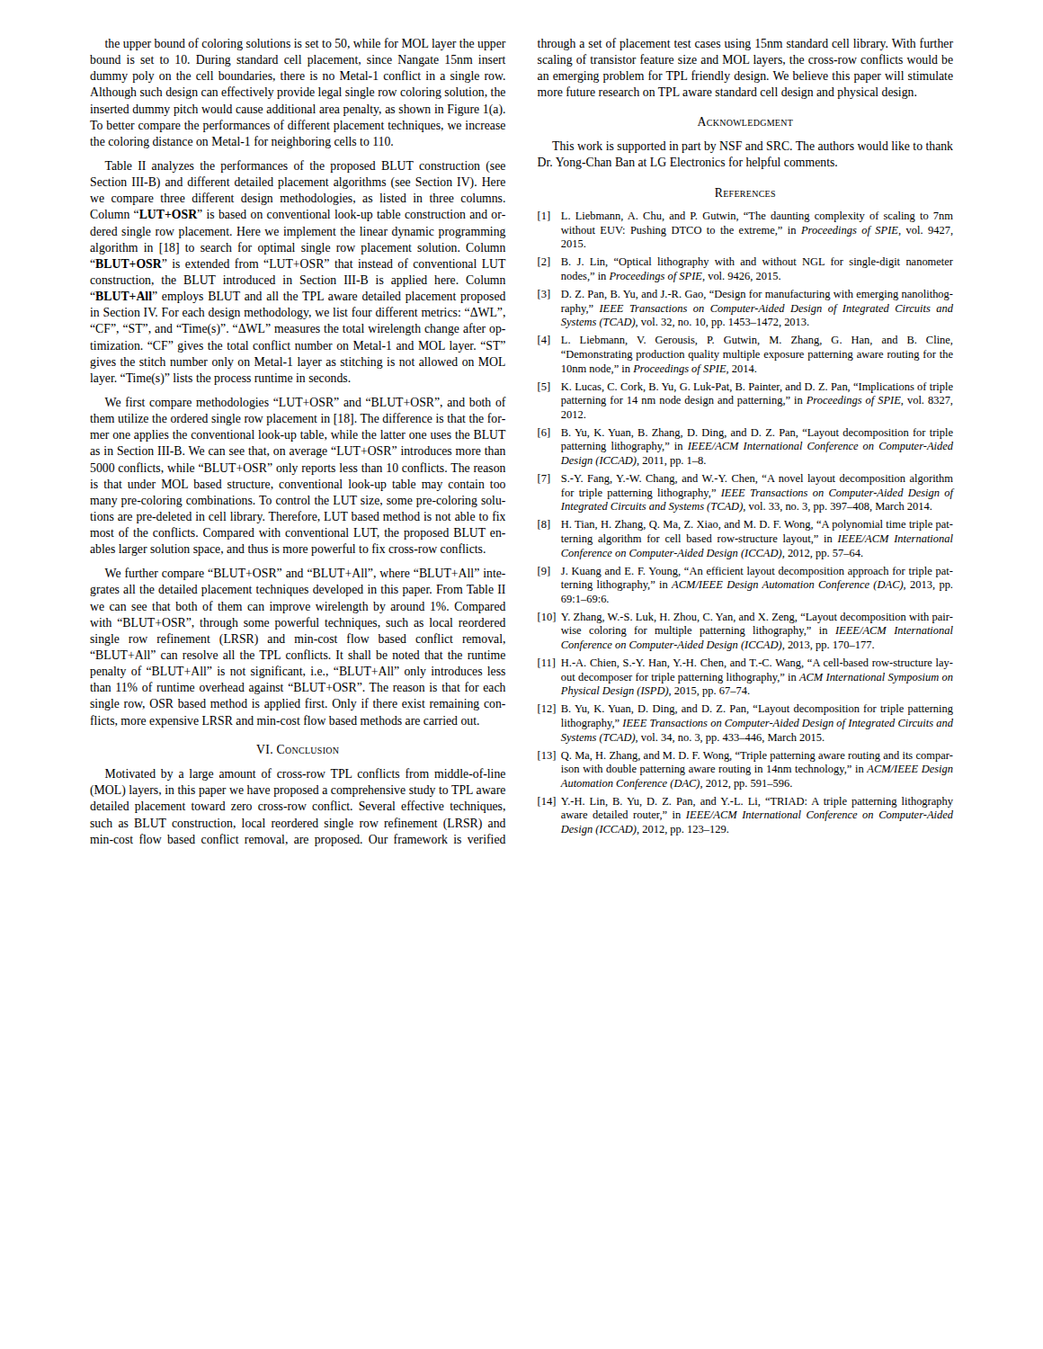the upper bound of coloring solutions is set to 50, while for MOL layer the upper bound is set to 10. During standard cell placement, since Nangate 15nm insert dummy poly on the cell boundaries, there is no Metal-1 conflict in a single row. Although such design can effectively provide legal single row coloring solution, the inserted dummy pitch would cause additional area penalty, as shown in Figure 1(a). To better compare the performances of different placement techniques, we increase the coloring distance on Metal-1 for neighboring cells to 110.
Table II analyzes the performances of the proposed BLUT construction (see Section III-B) and different detailed placement algorithms (see Section IV). Here we compare three different design methodologies, as listed in three columns. Column “LUT+OSR” is based on conventional look-up table construction and ordered single row placement. Here we implement the linear dynamic programming algorithm in [18] to search for optimal single row placement solution. Column “BLUT+OSR” is extended from “LUT+OSR” that instead of conventional LUT construction, the BLUT introduced in Section III-B is applied here. Column “BLUT+All” employs BLUT and all the TPL aware detailed placement proposed in Section IV. For each design methodology, we list four different metrics: “ΔWL”, “CF”, “ST”, and “Time(s)”. “ΔWL” measures the total wirelength change after optimization. “CF” gives the total conflict number on Metal-1 and MOL layer. “ST” gives the stitch number only on Metal-1 layer as stitching is not allowed on MOL layer. “Time(s)” lists the process runtime in seconds.
We first compare methodologies “LUT+OSR” and “BLUT+OSR”, and both of them utilize the ordered single row placement in [18]. The difference is that the former one applies the conventional look-up table, while the latter one uses the BLUT as in Section III-B. We can see that, on average “LUT+OSR” introduces more than 5000 conflicts, while “BLUT+OSR” only reports less than 10 conflicts. The reason is that under MOL based structure, conventional look-up table may contain too many pre-coloring combinations. To control the LUT size, some pre-coloring solutions are pre-deleted in cell library. Therefore, LUT based method is not able to fix most of the conflicts. Compared with conventional LUT, the proposed BLUT enables larger solution space, and thus is more powerful to fix cross-row conflicts.
We further compare “BLUT+OSR” and “BLUT+All”, where “BLUT+All” integrates all the detailed placement techniques developed in this paper. From Table II we can see that both of them can improve wirelength by around 1%. Compared with “BLUT+OSR”, through some powerful techniques, such as local reordered single row refinement (LRSR) and min-cost flow based conflict removal, “BLUT+All” can resolve all the TPL conflicts. It shall be noted that the runtime penalty of “BLUT+All” is not significant, i.e., “BLUT+All” only introduces less than 11% of runtime overhead against “BLUT+OSR”. The reason is that for each single row, OSR based method is applied first. Only if there exist remaining conflicts, more expensive LRSR and min-cost flow based methods are carried out.
VI. Conclusion
Motivated by a large amount of cross-row TPL conflicts from middle-of-line (MOL) layers, in this paper we have proposed a comprehensive study to TPL aware detailed placement toward zero cross-row conflict. Several effective techniques, such as BLUT construction, local reordered single row refinement (LRSR) and min-cost flow based conflict removal, are proposed. Our framework is verified through a set of placement test cases using 15nm standard cell library. With further scaling of transistor feature size and MOL layers, the cross-row conflicts would be an emerging problem for TPL friendly design. We believe this paper will stimulate more future research on TPL aware standard cell design and physical design.
Acknowledgment
This work is supported in part by NSF and SRC. The authors would like to thank Dr. Yong-Chan Ban at LG Electronics for helpful comments.
References
[1] L. Liebmann, A. Chu, and P. Gutwin, “The daunting complexity of scaling to 7nm without EUV: Pushing DTCO to the extreme,” in Proceedings of SPIE, vol. 9427, 2015.
[2] B. J. Lin, “Optical lithography with and without NGL for single-digit nanometer nodes,” in Proceedings of SPIE, vol. 9426, 2015.
[3] D. Z. Pan, B. Yu, and J.-R. Gao, “Design for manufacturing with emerging nanolithography,” IEEE Transactions on Computer-Aided Design of Integrated Circuits and Systems (TCAD), vol. 32, no. 10, pp. 1453–1472, 2013.
[4] L. Liebmann, V. Gerousis, P. Gutwin, M. Zhang, G. Han, and B. Cline, “Demonstrating production quality multiple exposure patterning aware routing for the 10nm node,” in Proceedings of SPIE, 2014.
[5] K. Lucas, C. Cork, B. Yu, G. Luk-Pat, B. Painter, and D. Z. Pan, “Implications of triple patterning for 14 nm node design and patterning,” in Proceedings of SPIE, vol. 8327, 2012.
[6] B. Yu, K. Yuan, B. Zhang, D. Ding, and D. Z. Pan, “Layout decomposition for triple patterning lithography,” in IEEE/ACM International Conference on Computer-Aided Design (ICCAD), 2011, pp. 1–8.
[7] S.-Y. Fang, Y.-W. Chang, and W.-Y. Chen, “A novel layout decomposition algorithm for triple patterning lithography,” IEEE Transactions on Computer-Aided Design of Integrated Circuits and Systems (TCAD), vol. 33, no. 3, pp. 397–408, March 2014.
[8] H. Tian, H. Zhang, Q. Ma, Z. Xiao, and M. D. F. Wong, “A polynomial time triple patterning algorithm for cell based row-structure layout,” in IEEE/ACM International Conference on Computer-Aided Design (ICCAD), 2012, pp. 57–64.
[9] J. Kuang and E. F. Young, “An efficient layout decomposition approach for triple patterning lithography,” in ACM/IEEE Design Automation Conference (DAC), 2013, pp. 69:1–69:6.
[10] Y. Zhang, W.-S. Luk, H. Zhou, C. Yan, and X. Zeng, “Layout decomposition with pairwise coloring for multiple patterning lithography,” in IEEE/ACM International Conference on Computer-Aided Design (ICCAD), 2013, pp. 170–177.
[11] H.-A. Chien, S.-Y. Han, Y.-H. Chen, and T.-C. Wang, “A cell-based row-structure layout decomposer for triple patterning lithography,” in ACM International Symposium on Physical Design (ISPD), 2015, pp. 67–74.
[12] B. Yu, K. Yuan, D. Ding, and D. Z. Pan, “Layout decomposition for triple patterning lithography,” IEEE Transactions on Computer-Aided Design of Integrated Circuits and Systems (TCAD), vol. 34, no. 3, pp. 433–446, March 2015.
[13] Q. Ma, H. Zhang, and M. D. F. Wong, “Triple patterning aware routing and its comparison with double patterning aware routing in 14nm technology,” in ACM/IEEE Design Automation Conference (DAC), 2012, pp. 591–596.
[14] Y.-H. Lin, B. Yu, D. Z. Pan, and Y.-L. Li, “TRIAD: A triple patterning lithography aware detailed router,” in IEEE/ACM International Conference on Computer-Aided Design (ICCAD), 2012, pp. 123–129.